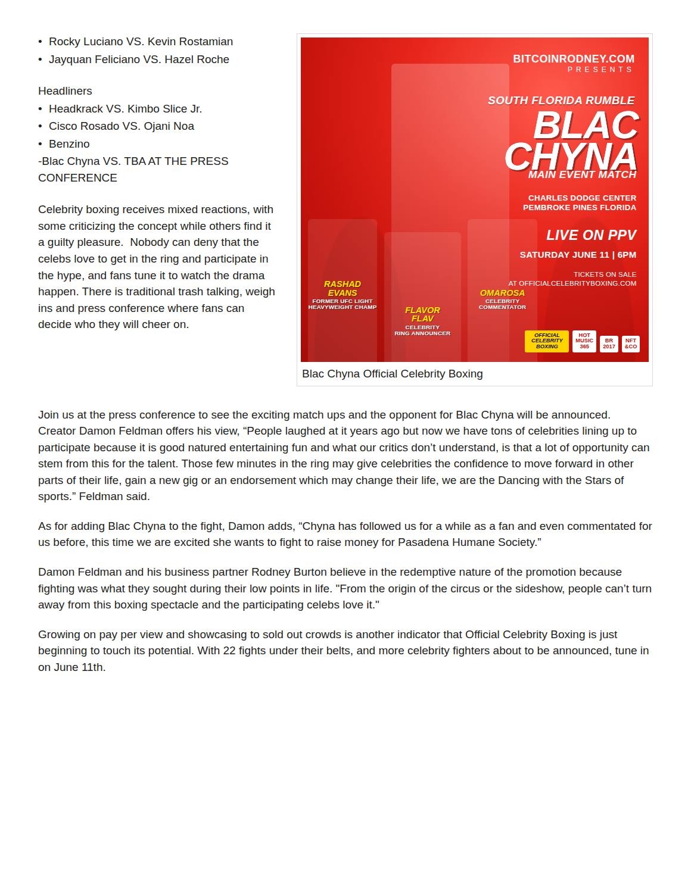Rocky Luciano VS. Kevin Rostamian
Jayquan Feliciano VS. Hazel Roche
Headliners
Headkrack VS. Kimbo Slice Jr.
Cisco Rosado VS. Ojani Noa
Benzino
-Blac Chyna VS. TBA AT THE PRESS CONFERENCE
Celebrity boxing receives mixed reactions, with some criticizing the concept while others find it a guilty pleasure. Nobody can deny that the celebs love to get in the ring and participate in the hype, and fans tune it to watch the drama happen. There is traditional trash talking, weigh ins and press conference where fans can decide who they will cheer on.
BITCOINRODNEY.COM
PRESENTS
SOUTH FLORIDA RUMBLE
BLAC CHYNA
MAIN EVENT MATCH
CHARLES DODGE CENTER
PEMBROKE PINES FLORIDA
LIVE ON PPV
SATURDAY JUNE 11 | 6PM
TICKETS ON SALE
AT OFFICIALCELEBRITYBOXING.COM
RASHAD
EVANS FORMER UFC LIGHT
HEAVYWEIGHT CHAMP
FLAVOR
FLAV CELEBRITY
RING ANNOUNCER
OMAROSA CELEBRITY
COMMENTATOR
OFFICIAL
CELEBRITY
BOXING
HOT
MUSIC
365
BR
2017
NFT
&CO
Blac Chyna Official Celebrity Boxing
Join us at the press conference to see the exciting match ups and the opponent for Blac Chyna will be announced.
Creator Damon Feldman offers his view, “People laughed at it years ago but now we have tons of celebrities lining up to participate because it is good natured entertaining fun and what our critics don’t understand, is that a lot of opportunity can stem from this for the talent. Those few minutes in the ring may give celebrities the confidence to move forward in other parts of their life, gain a new gig or an endorsement which may change their life, we are the Dancing with the Stars of sports.” Feldman said.
As for adding Blac Chyna to the fight, Damon adds, “Chyna has followed us for a while as a fan and even commentated for us before, this time we are excited she wants to fight to raise money for Pasadena Humane Society.”
Damon Feldman and his business partner Rodney Burton believe in the redemptive nature of the promotion because fighting was what they sought during their low points in life. "From the origin of the circus or the sideshow, people can’t turn away from this boxing spectacle and the participating celebs love it."
Growing on pay per view and showcasing to sold out crowds is another indicator that Official Celebrity Boxing is just beginning to touch its potential. With 22 fights under their belts, and more celebrity fighters about to be announced, tune in on June 11th.